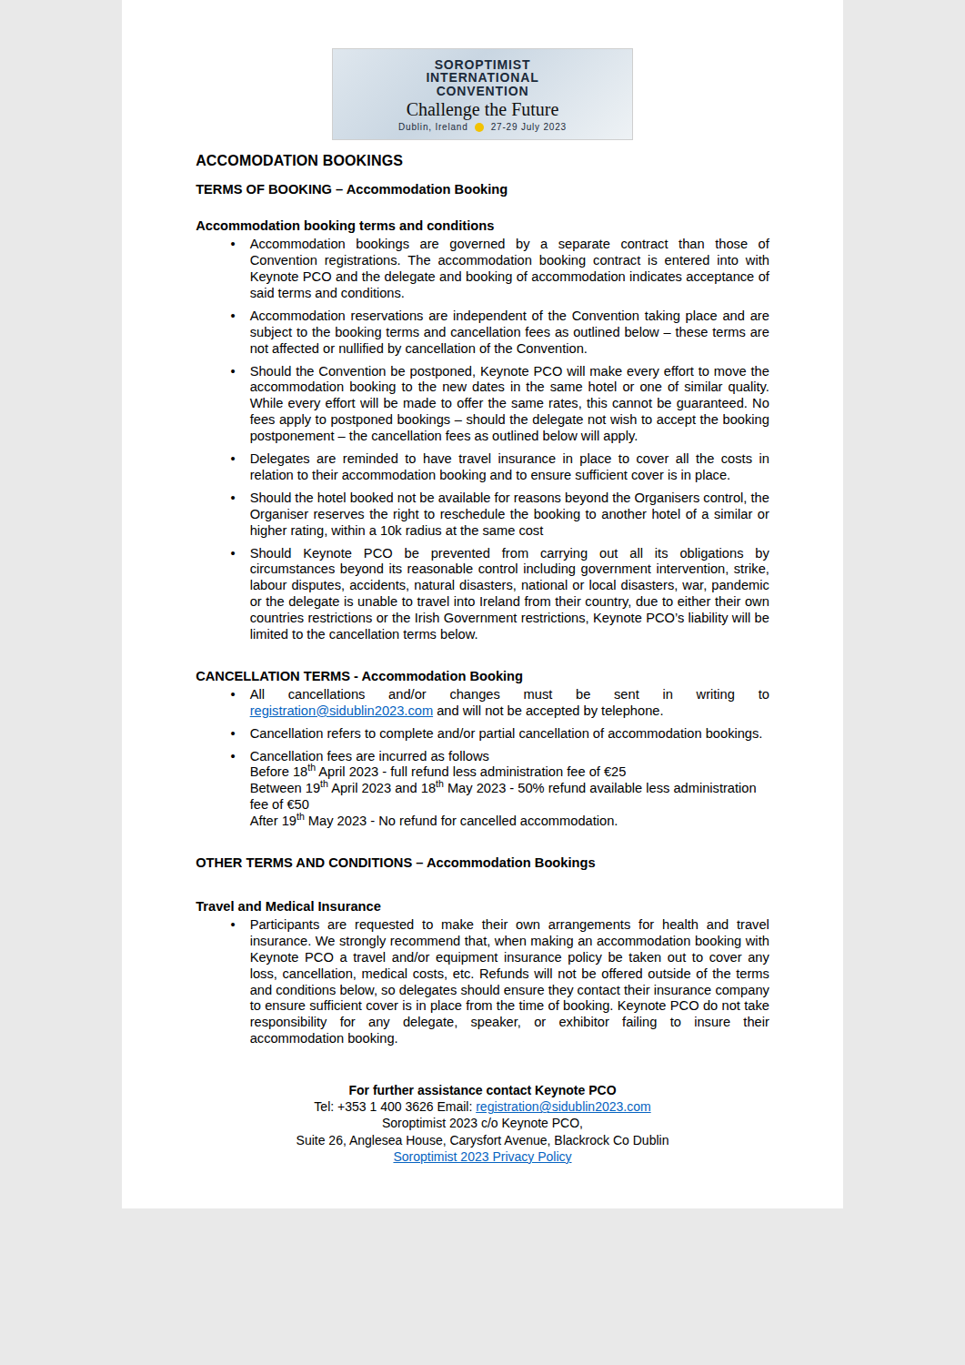SOROPTIMIST
INTERNATIONAL
CONVENTION
Challenge the Future
Dublin, Ireland 27-29 July 2023
ACCOMODATION BOOKINGS
TERMS OF BOOKING – Accommodation Booking
Accommodation booking terms and conditions
Accommodation bookings are governed by a separate contract than those of Convention registrations. The accommodation booking contract is entered into with Keynote PCO and the delegate and booking of accommodation indicates acceptance of said terms and conditions.
Accommodation reservations are independent of the Convention taking place and are subject to the booking terms and cancellation fees as outlined below – these terms are not affected or nullified by cancellation of the Convention.
Should the Convention be postponed, Keynote PCO will make every effort to move the accommodation booking to the new dates in the same hotel or one of similar quality. While every effort will be made to offer the same rates, this cannot be guaranteed. No fees apply to postponed bookings – should the delegate not wish to accept the booking postponement – the cancellation fees as outlined below will apply.
Delegates are reminded to have travel insurance in place to cover all the costs in relation to their accommodation booking and to ensure sufficient cover is in place.
Should the hotel booked not be available for reasons beyond the Organisers control, the Organiser reserves the right to reschedule the booking to another hotel of a similar or higher rating, within a 10k radius at the same cost
Should Keynote PCO be prevented from carrying out all its obligations by circumstances beyond its reasonable control including government intervention, strike, labour disputes, accidents, natural disasters, national or local disasters, war, pandemic or the delegate is unable to travel into Ireland from their country, due to either their own countries restrictions or the Irish Government restrictions, Keynote PCO’s liability will be limited to the cancellation terms below.
CANCELLATION TERMS - Accommodation Booking
All cancellations and/or changes must be sent in writing to registration@sidublin2023.com and will not be accepted by telephone.
Cancellation refers to complete and/or partial cancellation of accommodation bookings.
Cancellation fees are incurred as follows
Before 18th April 2023 - full refund less administration fee of €25
Between 19th April 2023 and 18th May 2023 - 50% refund available less administration fee of €50
After 19th May 2023 - No refund for cancelled accommodation.
OTHER TERMS AND CONDITIONS – Accommodation Bookings
Travel and Medical Insurance
Participants are requested to make their own arrangements for health and travel insurance. We strongly recommend that, when making an accommodation booking with Keynote PCO a travel and/or equipment insurance policy be taken out to cover any loss, cancellation, medical costs, etc. Refunds will not be offered outside of the terms and conditions below, so delegates should ensure they contact their insurance company to ensure sufficient cover is in place from the time of booking. Keynote PCO do not take responsibility for any delegate, speaker, or exhibitor failing to insure their accommodation booking.
For further assistance contact Keynote PCO
Tel: +353 1 400 3626 Email: registration@sidublin2023.com
Soroptimist 2023 c/o Keynote PCO,
Suite 26, Anglesea House, Carysfort Avenue, Blackrock Co Dublin
Soroptimist 2023 Privacy Policy